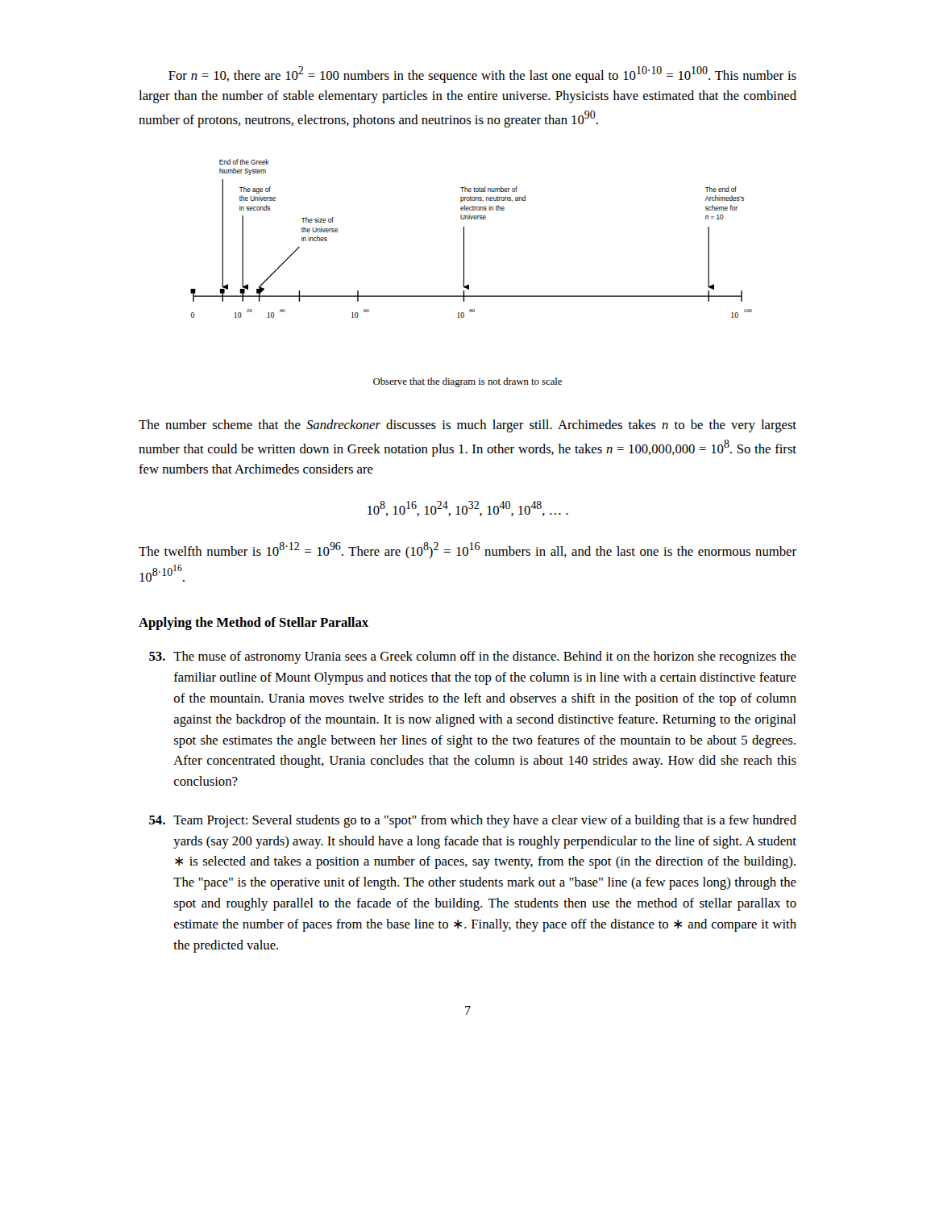For n = 10, there are 102 = 100 numbers in the sequence with the last one equal to 1010·10 = 10100. This number is larger than the number of stable elementary particles in the entire universe. Physicists have estimated that the combined number of protons, neutrons, electrons, photons and neutrinos is no greater than 1090.
End of the Greek Number System The age of the Universe in seconds The size of the Universe in inches The total number of protons, neutrons, and electrons in the Universe The end of Archimedes's scheme for n = 10 0 10 20 10 40 10 60 10 80 10 100
Observe that the diagram is not drawn to scale
The number scheme that the Sandreckoner discusses is much larger still. Archimedes takes n to be the very largest number that could be written down in Greek notation plus 1. In other words, he takes n = 100,000,000 = 108. So the first few numbers that Archimedes considers are
108, 1016, 1024, 1032, 1040, 1048, … .
The twelfth number is 108·12 = 1096. There are (108)2 = 1016 numbers in all, and the last one is the enormous number 108·1016.
Applying the Method of Stellar Parallax
53. The muse of astronomy Urania sees a Greek column off in the distance. Behind it on the horizon she recognizes the familiar outline of Mount Olympus and notices that the top of the column is in line with a certain distinctive feature of the mountain. Urania moves twelve strides to the left and observes a shift in the position of the top of column against the backdrop of the mountain. It is now aligned with a second distinctive feature. Returning to the original spot she estimates the angle between her lines of sight to the two features of the mountain to be about 5 degrees. After concentrated thought, Urania concludes that the column is about 140 strides away. How did she reach this conclusion?
54. Team Project: Several students go to a "spot" from which they have a clear view of a building that is a few hundred yards (say 200 yards) away. It should have a long facade that is roughly perpendicular to the line of sight. A student ∗ is selected and takes a position a number of paces, say twenty, from the spot (in the direction of the building). The "pace" is the operative unit of length. The other students mark out a "base" line (a few paces long) through the spot and roughly parallel to the facade of the building. The students then use the method of stellar parallax to estimate the number of paces from the base line to ∗. Finally, they pace off the distance to ∗ and compare it with the predicted value.
7